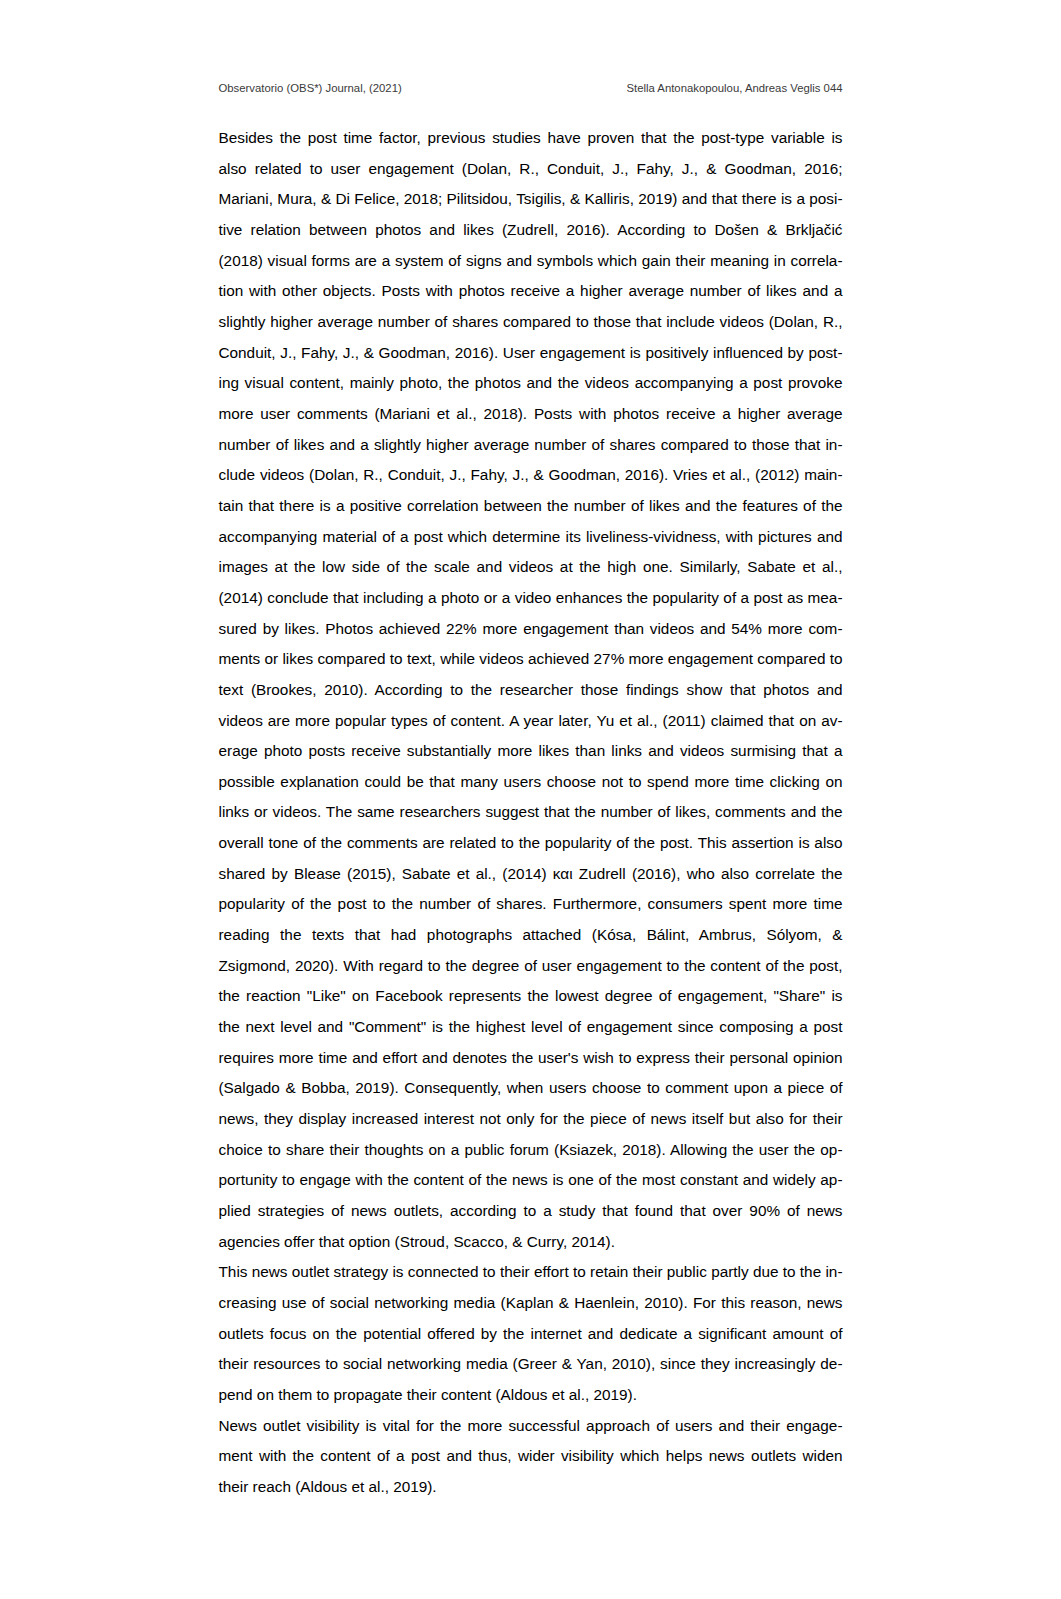Observatorio (OBS*) Journal, (2021) Stella Antonakopoulou, Andreas Veglis 044
Besides the post time factor, previous studies have proven that the post-type variable is also related to user engagement (Dolan, R., Conduit, J., Fahy, J., & Goodman, 2016; Mariani, Mura, & Di Felice, 2018; Pilitsidou, Tsigilis, & Kalliris, 2019) and that there is a positive relation between photos and likes (Zudrell, 2016). According to Došen & Brkljačić (2018) visual forms are a system of signs and symbols which gain their meaning in correlation with other objects. Posts with photos receive a higher average number of likes and a slightly higher average number of shares compared to those that include videos (Dolan, R., Conduit, J., Fahy, J., & Goodman, 2016). User engagement is positively influenced by posting visual content, mainly photo, the photos and the videos accompanying a post provoke more user comments (Mariani et al., 2018). Posts with photos receive a higher average number of likes and a slightly higher average number of shares compared to those that include videos (Dolan, R., Conduit, J., Fahy, J., & Goodman, 2016). Vries et al., (2012) maintain that there is a positive correlation between the number of likes and the features of the accompanying material of a post which determine its liveliness-vividness, with pictures and images at the low side of the scale and videos at the high one. Similarly, Sabate et al., (2014) conclude that including a photo or a video enhances the popularity of a post as measured by likes. Photos achieved 22% more engagement than videos and 54% more comments or likes compared to text, while videos achieved 27% more engagement compared to text (Brookes, 2010). According to the researcher those findings show that photos and videos are more popular types of content. A year later, Yu et al., (2011) claimed that on average photo posts receive substantially more likes than links and videos surmising that a possible explanation could be that many users choose not to spend more time clicking on links or videos. The same researchers suggest that the number of likes, comments and the overall tone of the comments are related to the popularity of the post. This assertion is also shared by Blease (2015), Sabate et al., (2014) και Zudrell (2016), who also correlate the popularity of the post to the number of shares. Furthermore, consumers spent more time reading the texts that had photographs attached (Kósa, Bálint, Ambrus, Sólyom, & Zsigmond, 2020). With regard to the degree of user engagement to the content of the post, the reaction "Like" on Facebook represents the lowest degree of engagement, "Share" is the next level and "Comment" is the highest level of engagement since composing a post requires more time and effort and denotes the user's wish to express their personal opinion (Salgado & Bobba, 2019). Consequently, when users choose to comment upon a piece of news, they display increased interest not only for the piece of news itself but also for their choice to share their thoughts on a public forum (Ksiazek, 2018). Allowing the user the opportunity to engage with the content of the news is one of the most constant and widely applied strategies of news outlets, according to a study that found that over 90% of news agencies offer that option (Stroud, Scacco, & Curry, 2014).
This news outlet strategy is connected to their effort to retain their public partly due to the increasing use of social networking media (Kaplan & Haenlein, 2010). For this reason, news outlets focus on the potential offered by the internet and dedicate a significant amount of their resources to social networking media (Greer & Yan, 2010), since they increasingly depend on them to propagate their content (Aldous et al., 2019).
News outlet visibility is vital for the more successful approach of users and their engagement with the content of a post and thus, wider visibility which helps news outlets widen their reach (Aldous et al., 2019).